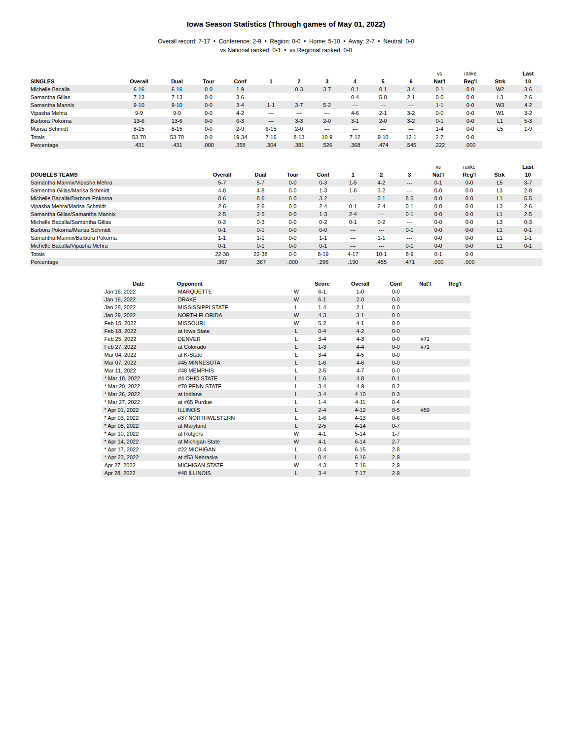Iowa Season Statistics (Through games of May 01, 2022)
Overall record: 7-17 • Conference: 2-9 • Region: 0-0 • Home: 5-10 • Away: 2-7 • Neutral: 0-0
vs National ranked: 0-1 • vs Regional ranked: 0-0
| | | | | | | | | | | | vs | ranke | | Last |
| --- | --- | --- | --- | --- | --- | --- | --- | --- | --- | --- | --- | --- | --- | --- |
| SINGLES | Overall | Dual | Tour | Conf | 1 | 2 | 3 | 4 | 5 | 6 | Nat'l | Reg'l | Strk | 10 |
| Michelle Bacalla | 6-16 | 6-16 | 0-0 | 1-9 | --- | 0-3 | 3-7 | 0-1 | 0-1 | 3-4 | 0-1 | 0-0 | W2 | 3-6 |
| Samantha Gillas | 7-13 | 7-13 | 0-0 | 3-6 | --- | --- | --- | 0-4 | 5-8 | 2-1 | 0-0 | 0-0 | L3 | 2-6 |
| Samantha Mannix | 9-10 | 9-10 | 0-0 | 3-4 | 1-1 | 3-7 | 5-2 | --- | --- | --- | 1-1 | 0-0 | W3 | 4-2 |
| Vipasha Mehra | 9-9 | 9-9 | 0-0 | 4-2 | --- | --- | --- | 4-6 | 2-1 | 3-2 | 0-0 | 0-0 | W1 | 3-2 |
| Barbora Pokorna | 13-6 | 13-6 | 0-0 | 6-3 | --- | 3-3 | 2-0 | 3-1 | 2-0 | 3-2 | 0-1 | 0-0 | L1 | 5-3 |
| Marisa Schmidt | 8-15 | 8-15 | 0-0 | 2-9 | 6-15 | 2-0 | --- | --- | --- | --- | 1-4 | 0-0 | L5 | 1-9 |
| Totals | 53-70 | 53-70 | 0-0 | 19-34 | 7-16 | 8-13 | 10-9 | 7-12 | 9-10 | 12-1 | 2-7 | 0-0 | | |
| Percentage | .431 | .431 | .000 | .358 | .304 | .381 | .526 | .368 | .474 | .545 | .222 | .000 | | |
| | | | | | | | | vs | ranke | | Last |
| --- | --- | --- | --- | --- | --- | --- | --- | --- | --- | --- | --- |
| DOUBLES TEAMS | Overall | Dual | Tour | Conf | 1 | 2 | 3 | Nat'l | Reg'l | Strk | 10 |
| Samantha Mannix/Vipasha Mehra | 5-7 | 5-7 | 0-0 | 0-3 | 1-5 | 4-2 | --- | 0-1 | 0-0 | L5 | 3-7 |
| Samantha Gillas/Marisa Schmidt | 4-8 | 4-8 | 0-0 | 1-3 | 1-6 | 3-2 | --- | 0-0 | 0-0 | L3 | 2-8 |
| Michelle Bacalla/Barbora Pokorna | 8-6 | 8-6 | 0-0 | 3-2 | --- | 0-1 | 8-5 | 0-0 | 0-0 | L1 | 5-5 |
| Vipasha Mehra/Marisa Schmidt | 2-6 | 2-6 | 0-0 | 2-4 | 0-1 | 2-4 | 0-1 | 0-0 | 0-0 | L3 | 2-6 |
| Samantha Gillas/Samantha Mannix | 2-5 | 2-5 | 0-0 | 1-3 | 2-4 | --- | 0-1 | 0-0 | 0-0 | L1 | 2-5 |
| Michelle Bacalla/Samantha Gillas | 0-3 | 0-3 | 0-0 | 0-2 | 0-1 | 0-2 | --- | 0-0 | 0-0 | L3 | 0-3 |
| Barbora Pokorna/Marisa Schmidt | 0-1 | 0-1 | 0-0 | 0-0 | --- | --- | 0-1 | 0-0 | 0-0 | L1 | 0-1 |
| Samantha Mannix/Barbora Pokorna | 1-1 | 1-1 | 0-0 | 1-1 | --- | 1-1 | --- | 0-0 | 0-0 | L1 | 1-1 |
| Michelle Bacalla/Vipasha Mehra | 0-1 | 0-1 | 0-0 | 0-1 | --- | --- | 0-1 | 0-0 | 0-0 | L1 | 0-1 |
| Totals | 22-38 | 22-38 | 0-0 | 8-19 | 4-17 | 10-1 | 8-9 | 0-1 | 0-0 | | |
| Percentage | .367 | .367 | .000 | .296 | .190 | .455 | .471 | .000 | .000 | | |
| Date | Opponent | | Score | Overall | Conf | Nat'l | Reg'l |
| --- | --- | --- | --- | --- | --- | --- | --- |
| Jan 16, 2022 | MARQUETTE | W | 6-1 | 1-0 | 0-0 | | |
| Jan 16, 2022 | DRAKE | W | 6-1 | 2-0 | 0-0 | | |
| Jan 28, 2022 | MISSISSIPPI STATE | L | 1-4 | 2-1 | 0-0 | | |
| Jan 29, 2022 | NORTH FLORIDA | W | 4-3 | 3-1 | 0-0 | | |
| Feb 15, 2022 | MISSOURI | W | 5-2 | 4-1 | 0-0 | | |
| Feb 18, 2022 | at Iowa State | L | 0-4 | 4-2 | 0-0 | | |
| Feb 25, 2022 | DENVER | L | 3-4 | 4-3 | 0-0 | #71 | |
| Feb 27, 2022 | at Colorado | L | 1-3 | 4-4 | 0-0 | #71 | |
| Mar 04, 2022 | at K-State | L | 3-4 | 4-5 | 0-0 | | |
| Mar 07, 2022 | #45 MINNESOTA | L | 1-6 | 4-6 | 0-0 | | |
| Mar 11, 2022 | #48 MEMPHIS | L | 2-5 | 4-7 | 0-0 | | |
| * Mar 18, 2022 | #4 OHIO STATE | L | 1-6 | 4-8 | 0-1 | | |
| * Mar 20, 2022 | #70 PENN STATE | L | 3-4 | 4-9 | 0-2 | | |
| * Mar 26, 2022 | at Indiana | L | 3-4 | 4-10 | 0-3 | | |
| * Mar 27, 2022 | at #65 Purdue | L | 1-4 | 4-11 | 0-4 | | |
| * Apr 01, 2022 | ILLINOIS | L | 2-4 | 4-12 | 0-5 | #59 | |
| * Apr 03, 2022 | #37 NORTHWESTERN | L | 1-6 | 4-13 | 0-6 | | |
| * Apr 08, 2022 | at Maryland | L | 2-5 | 4-14 | 0-7 | | |
| * Apr 10, 2022 | at Rutgers | W | 4-1 | 5-14 | 1-7 | | |
| * Apr 14, 2022 | at Michigan State | W | 4-1 | 6-14 | 2-7 | | |
| * Apr 17, 2022 | #22 MICHIGAN | L | 0-4 | 6-15 | 2-8 | | |
| * Apr 23, 2022 | at #53 Nebraska | L | 0-4 | 6-16 | 2-9 | | |
| Apr 27, 2022 | MICHIGAN STATE | W | 4-3 | 7-16 | 2-9 | | |
| Apr 28, 2022 | #48 ILLINOIS | L | 3-4 | 7-17 | 2-9 | | |